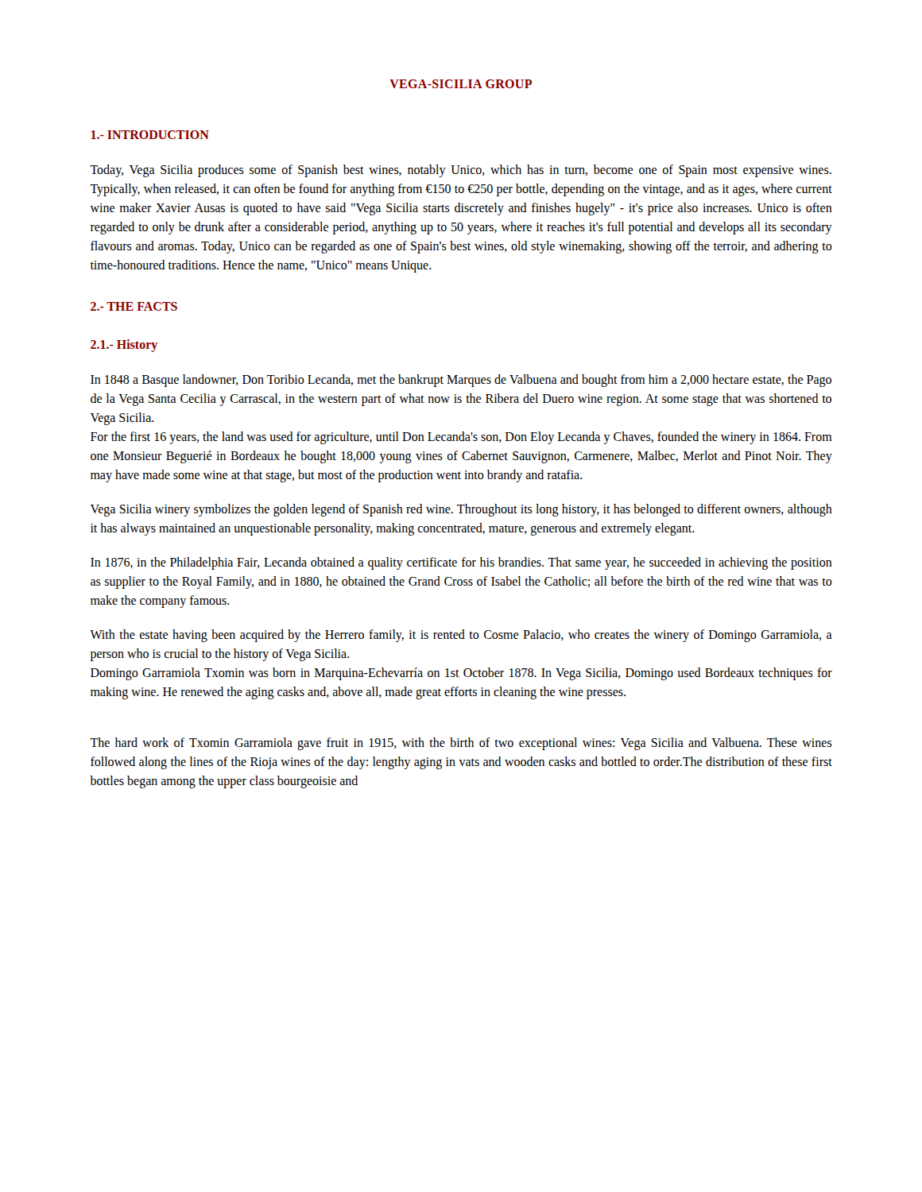VEGA-SICILIA GROUP
1.- INTRODUCTION
Today, Vega Sicilia produces some of Spanish best wines, notably Unico, which has in turn, become one of Spain most expensive wines. Typically, when released, it can often be found for anything from €150 to €250 per bottle, depending on the vintage, and as it ages, where current wine maker Xavier Ausas is quoted to have said "Vega Sicilia starts discretely and finishes hugely" - it's price also increases. Unico is often regarded to only be drunk after a considerable period, anything up to 50 years, where it reaches it's full potential and develops all its secondary flavours and aromas. Today, Unico can be regarded as one of Spain's best wines, old style winemaking, showing off the terroir, and adhering to time-honoured traditions. Hence the name, "Unico" means Unique.
2.- THE FACTS
2.1.- History
In 1848 a Basque landowner, Don Toribio Lecanda, met the bankrupt Marques de Valbuena and bought from him a 2,000 hectare estate, the Pago de la Vega Santa Cecilia y Carrascal, in the western part of what now is the Ribera del Duero wine region. At some stage that was shortened to Vega Sicilia.
For the first 16 years, the land was used for agriculture, until Don Lecanda's son, Don Eloy Lecanda y Chaves, founded the winery in 1864. From one Monsieur Beguerié in Bordeaux he bought 18,000 young vines of Cabernet Sauvignon, Carmenere, Malbec, Merlot and Pinot Noir. They may have made some wine at that stage, but most of the production went into brandy and ratafia.
Vega Sicilia winery symbolizes the golden legend of Spanish red wine. Throughout its long history, it has belonged to different owners, although it has always maintained an unquestionable personality, making concentrated, mature, generous and extremely elegant.
In 1876, in the Philadelphia Fair, Lecanda obtained a quality certificate for his brandies. That same year, he succeeded in achieving the position as supplier to the Royal Family, and in 1880, he obtained the Grand Cross of Isabel the Catholic; all before the birth of the red wine that was to make the company famous.
With the estate having been acquired by the Herrero family, it is rented to Cosme Palacio, who creates the winery of Domingo Garramiola, a person who is crucial to the history of Vega Sicilia.
Domingo Garramiola Txomin was born in Marquina-Echevarría on 1st October 1878. In Vega Sicilia, Domingo used Bordeaux techniques for making wine. He renewed the aging casks and, above all, made great efforts in cleaning the wine presses.
The hard work of Txomin Garramiola gave fruit in 1915, with the birth of two exceptional wines: Vega Sicilia and Valbuena. These wines followed along the lines of the Rioja wines of the day: lengthy aging in vats and wooden casks and bottled to order.The distribution of these first bottles began among the upper class bourgeoisie and